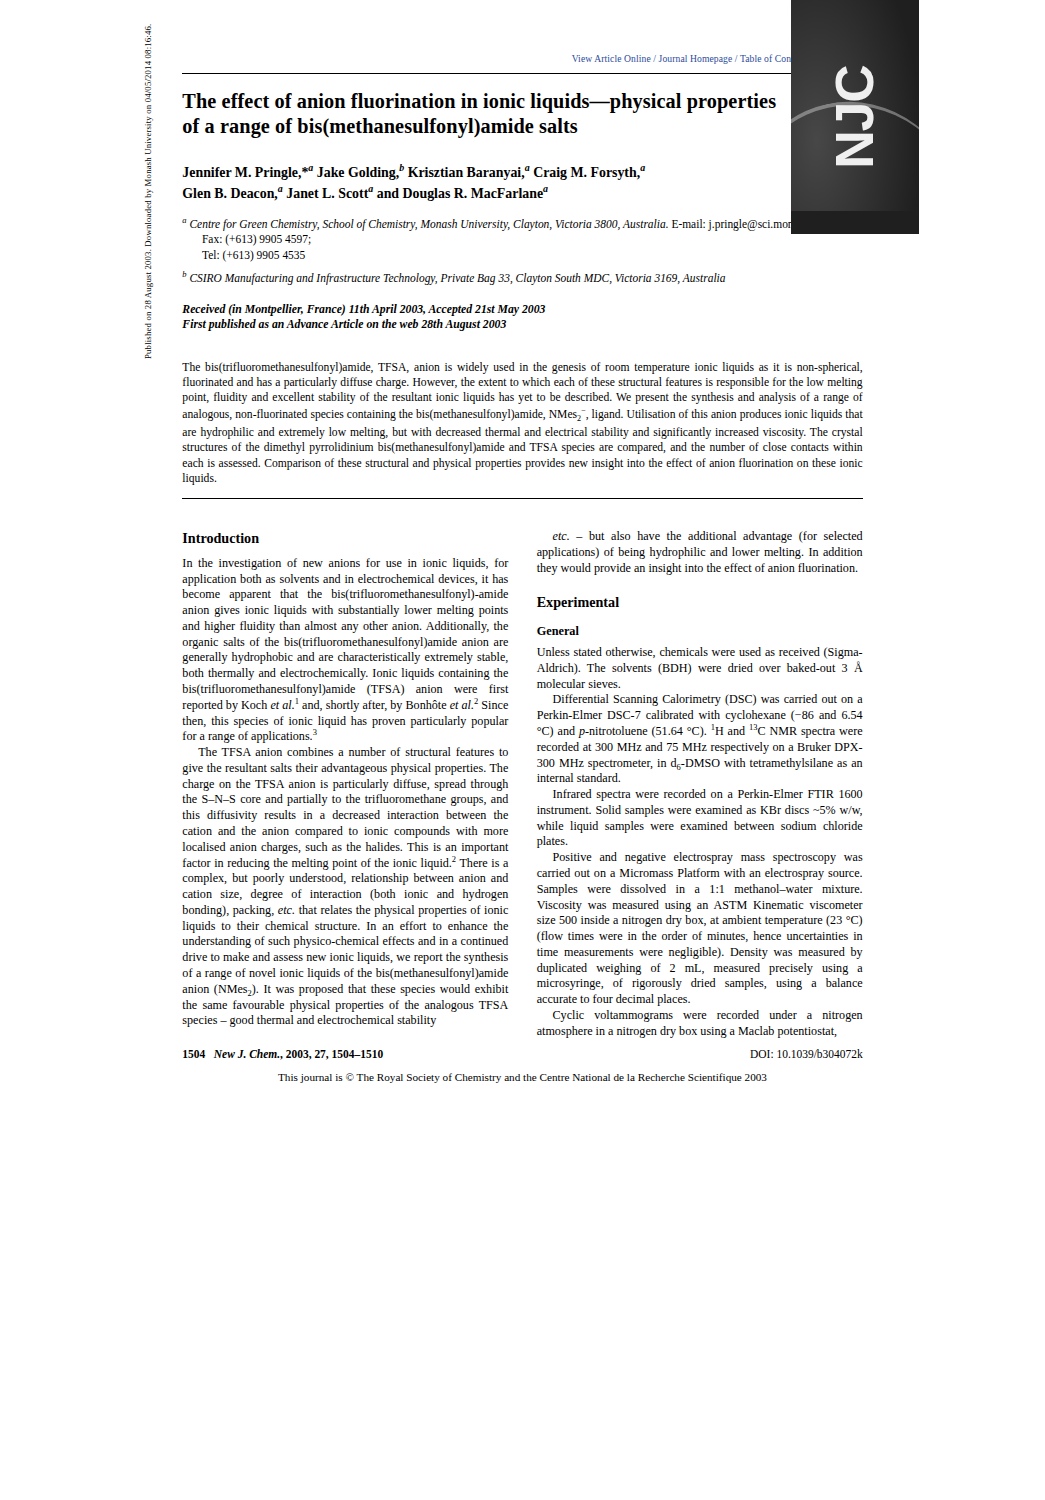NJC
View Article Online / Journal Homepage / Table of Contents for this issue
Published on 28 August 2003. Downloaded by Monash University on 04/05/2014 08:16:46.
The effect of anion fluorination in ionic liquids—physical properties
of a range of bis(methanesulfonyl)amide salts
Jennifer M. Pringle,*a Jake Golding,b Krisztian Baranyai,a Craig M. Forsyth,a
Glen B. Deacon,a Janet L. Scotta and Douglas R. MacFarlanea
a Centre for Green Chemistry, School of Chemistry, Monash University, Clayton, Victoria 3800, Australia. E-mail: j.pringle@sci.monash.edu.au; Fax: (+613) 9905 4597;
Tel: (+613) 9905 4535
b CSIRO Manufacturing and Infrastructure Technology, Private Bag 33, Clayton South MDC, Victoria 3169, Australia
Received (in Montpellier, France) 11th April 2003, Accepted 21st May 2003
First published as an Advance Article on the web 28th August 2003
The bis(trifluoromethanesulfonyl)amide, TFSA, anion is widely used in the genesis of room temperature ionic liquids as it is non-spherical, fluorinated and has a particularly diffuse charge. However, the extent to which each of these structural features is responsible for the low melting point, fluidity and excellent stability of the resultant ionic liquids has yet to be described. We present the synthesis and analysis of a range of analogous, non-fluorinated species containing the bis(methanesulfonyl)amide, NMes2−, ligand. Utilisation of this anion produces ionic liquids that are hydrophilic and extremely low melting, but with decreased thermal and electrical stability and significantly increased viscosity. The crystal structures of the dimethyl pyrrolidinium bis(methanesulfonyl)amide and TFSA species are compared, and the number of close contacts within each is assessed. Comparison of these structural and physical properties provides new insight into the effect of anion fluorination on these ionic liquids.
Introduction
In the investigation of new anions for use in ionic liquids, for application both as solvents and in electrochemical devices, it has become apparent that the bis(trifluoromethanesulfonyl)-amide anion gives ionic liquids with substantially lower melting points and higher fluidity than almost any other anion. Additionally, the organic salts of the bis(trifluoromethanesulfonyl)amide anion are generally hydrophobic and are characteristically extremely stable, both thermally and electrochemically. Ionic liquids containing the bis(trifluoromethanesulfonyl)amide (TFSA) anion were first reported by Koch et al.1 and, shortly after, by Bonhôte et al.2 Since then, this species of ionic liquid has proven particularly popular for a range of applications.3
The TFSA anion combines a number of structural features to give the resultant salts their advantageous physical properties. The charge on the TFSA anion is particularly diffuse, spread through the S–N–S core and partially to the trifluoromethane groups, and this diffusivity results in a decreased interaction between the cation and the anion compared to ionic compounds with more localised anion charges, such as the halides. This is an important factor in reducing the melting point of the ionic liquid.2 There is a complex, but poorly understood, relationship between anion and cation size, degree of interaction (both ionic and hydrogen bonding), packing, etc. that relates the physical properties of ionic liquids to their chemical structure. In an effort to enhance the understanding of such physico-chemical effects and in a continued drive to make and assess new ionic liquids, we report the synthesis of a range of novel ionic liquids of the bis(methanesulfonyl)amide anion (NMes2). It was proposed that these species would exhibit the same favourable physical properties of the analogous TFSA species – good thermal and electrochemical stability
etc. – but also have the additional advantage (for selected applications) of being hydrophilic and lower melting. In addition they would provide an insight into the effect of anion fluorination.
Experimental
General
Unless stated otherwise, chemicals were used as received (Sigma-Aldrich). The solvents (BDH) were dried over baked-out 3 Å molecular sieves.
Differential Scanning Calorimetry (DSC) was carried out on a Perkin-Elmer DSC-7 calibrated with cyclohexane (−86 and 6.54 °C) and p-nitrotoluene (51.64 °C). 1H and 13C NMR spectra were recorded at 300 MHz and 75 MHz respectively on a Bruker DPX-300 MHz spectrometer, in d6-DMSO with tetramethylsilane as an internal standard.
Infrared spectra were recorded on a Perkin-Elmer FTIR 1600 instrument. Solid samples were examined as KBr discs ~5% w/w, while liquid samples were examined between sodium chloride plates.
Positive and negative electrospray mass spectroscopy was carried out on a Micromass Platform with an electrospray source. Samples were dissolved in a 1:1 methanol–water mixture. Viscosity was measured using an ASTM Kinematic viscometer size 500 inside a nitrogen dry box, at ambient temperature (23 °C) (flow times were in the order of minutes, hence uncertainties in time measurements were negligible). Density was measured by duplicated weighing of 2 mL, measured precisely using a microsyringe, of rigorously dried samples, using a balance accurate to four decimal places.
Cyclic voltammograms were recorded under a nitrogen atmosphere in a nitrogen dry box using a Maclab potentiostat,
1504 New J. Chem., 2003, 27, 1504–1510
DOI: 10.1039/b304072k
This journal is © The Royal Society of Chemistry and the Centre National de la Recherche Scientifique 2003